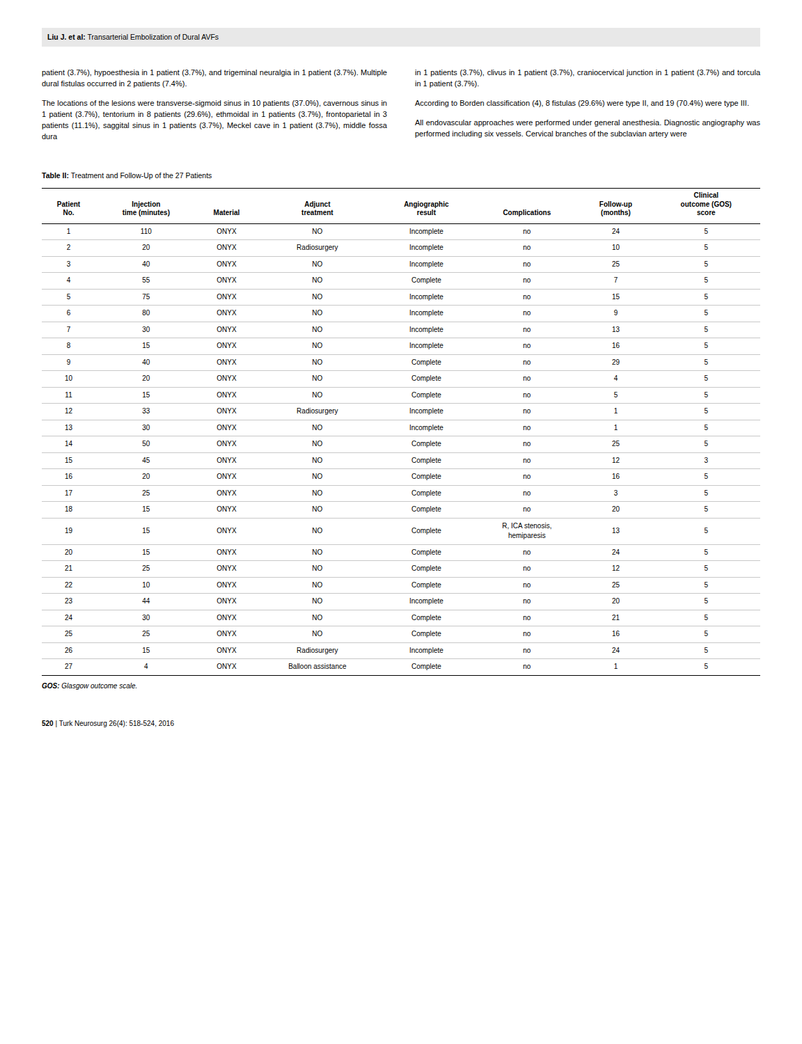Liu J. et al: Transarterial Embolization of Dural AVFs
patient (3.7%), hypoesthesia in 1 patient (3.7%), and trigeminal neuralgia in 1 patient (3.7%). Multiple dural fistulas occurred in 2 patients (7.4%).
The locations of the lesions were transverse-sigmoid sinus in 10 patients (37.0%), cavernous sinus in 1 patient (3.7%), tentorium in 8 patients (29.6%), ethmoidal in 1 patients (3.7%), frontoparietal in 3 patients (11.1%), saggital sinus in 1 patients (3.7%), Meckel cave in 1 patient (3.7%), middle fossa dura
in 1 patients (3.7%), clivus in 1 patient (3.7%), craniocervical junction in 1 patient (3.7%) and torcula in 1 patient (3.7%).
According to Borden classification (4), 8 fistulas (29.6%) were type II, and 19 (70.4%) were type III.
All endovascular approaches were performed under general anesthesia. Diagnostic angiography was performed including six vessels. Cervical branches of the subclavian artery were
Table II: Treatment and Follow-Up of the 27 Patients
| Patient No. | Injection time (minutes) | Material | Adjunct treatment | Angiographic result | Complications | Follow-up (months) | Clinical outcome (GOS) score |
| --- | --- | --- | --- | --- | --- | --- | --- |
| 1 | 110 | ONYX | NO | Incomplete | no | 24 | 5 |
| 2 | 20 | ONYX | Radiosurgery | Incomplete | no | 10 | 5 |
| 3 | 40 | ONYX | NO | Incomplete | no | 25 | 5 |
| 4 | 55 | ONYX | NO | Complete | no | 7 | 5 |
| 5 | 75 | ONYX | NO | Incomplete | no | 15 | 5 |
| 6 | 80 | ONYX | NO | Incomplete | no | 9 | 5 |
| 7 | 30 | ONYX | NO | Incomplete | no | 13 | 5 |
| 8 | 15 | ONYX | NO | Incomplete | no | 16 | 5 |
| 9 | 40 | ONYX | NO | Complete | no | 29 | 5 |
| 10 | 20 | ONYX | NO | Complete | no | 4 | 5 |
| 11 | 15 | ONYX | NO | Complete | no | 5 | 5 |
| 12 | 33 | ONYX | Radiosurgery | Incomplete | no | 1 | 5 |
| 13 | 30 | ONYX | NO | Incomplete | no | 1 | 5 |
| 14 | 50 | ONYX | NO | Complete | no | 25 | 5 |
| 15 | 45 | ONYX | NO | Complete | no | 12 | 3 |
| 16 | 20 | ONYX | NO | Complete | no | 16 | 5 |
| 17 | 25 | ONYX | NO | Complete | no | 3 | 5 |
| 18 | 15 | ONYX | NO | Complete | no | 20 | 5 |
| 19 | 15 | ONYX | NO | Complete | R, ICA stenosis, hemiparesis | 13 | 5 |
| 20 | 15 | ONYX | NO | Complete | no | 24 | 5 |
| 21 | 25 | ONYX | NO | Complete | no | 12 | 5 |
| 22 | 10 | ONYX | NO | Complete | no | 25 | 5 |
| 23 | 44 | ONYX | NO | Incomplete | no | 20 | 5 |
| 24 | 30 | ONYX | NO | Complete | no | 21 | 5 |
| 25 | 25 | ONYX | NO | Complete | no | 16 | 5 |
| 26 | 15 | ONYX | Radiosurgery | Incomplete | no | 24 | 5 |
| 27 | 4 | ONYX | Balloon assistance | Complete | no | 1 | 5 |
GOS: Glasgow outcome scale.
520 | Turk Neurosurg 26(4): 518-524, 2016